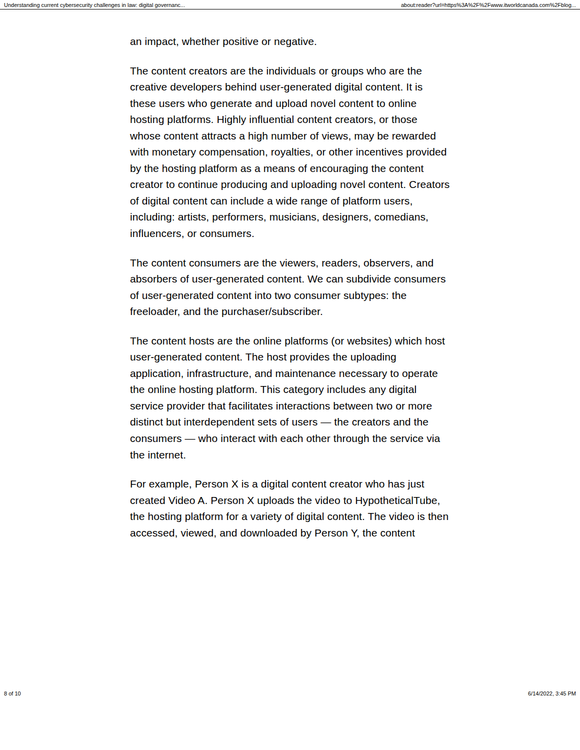Understanding current cybersecurity challenges in law: digital governanc...
about:reader?url=https%3A%2F%2Fwww.itworldcanada.com%2Fblog...
an impact, whether positive or negative.
The content creators are the individuals or groups who are the creative developers behind user-generated digital content. It is these users who generate and upload novel content to online hosting platforms. Highly influential content creators, or those whose content attracts a high number of views, may be rewarded with monetary compensation, royalties, or other incentives provided by the hosting platform as a means of encouraging the content creator to continue producing and uploading novel content. Creators of digital content can include a wide range of platform users, including: artists, performers, musicians, designers, comedians, influencers, or consumers.
The content consumers are the viewers, readers, observers, and absorbers of user-generated content. We can subdivide consumers of user-generated content into two consumer subtypes: the freeloader, and the purchaser/subscriber.
The content hosts are the online platforms (or websites) which host user-generated content. The host provides the uploading application, infrastructure, and maintenance necessary to operate the online hosting platform. This category includes any digital service provider that facilitates interactions between two or more distinct but interdependent sets of users — the creators and the consumers — who interact with each other through the service via the internet.
For example, Person X is a digital content creator who has just created Video A. Person X uploads the video to HypotheticalTube, the hosting platform for a variety of digital content. The video is then accessed, viewed, and downloaded by Person Y, the content
8 of 10 6/14/2022, 3:45 PM